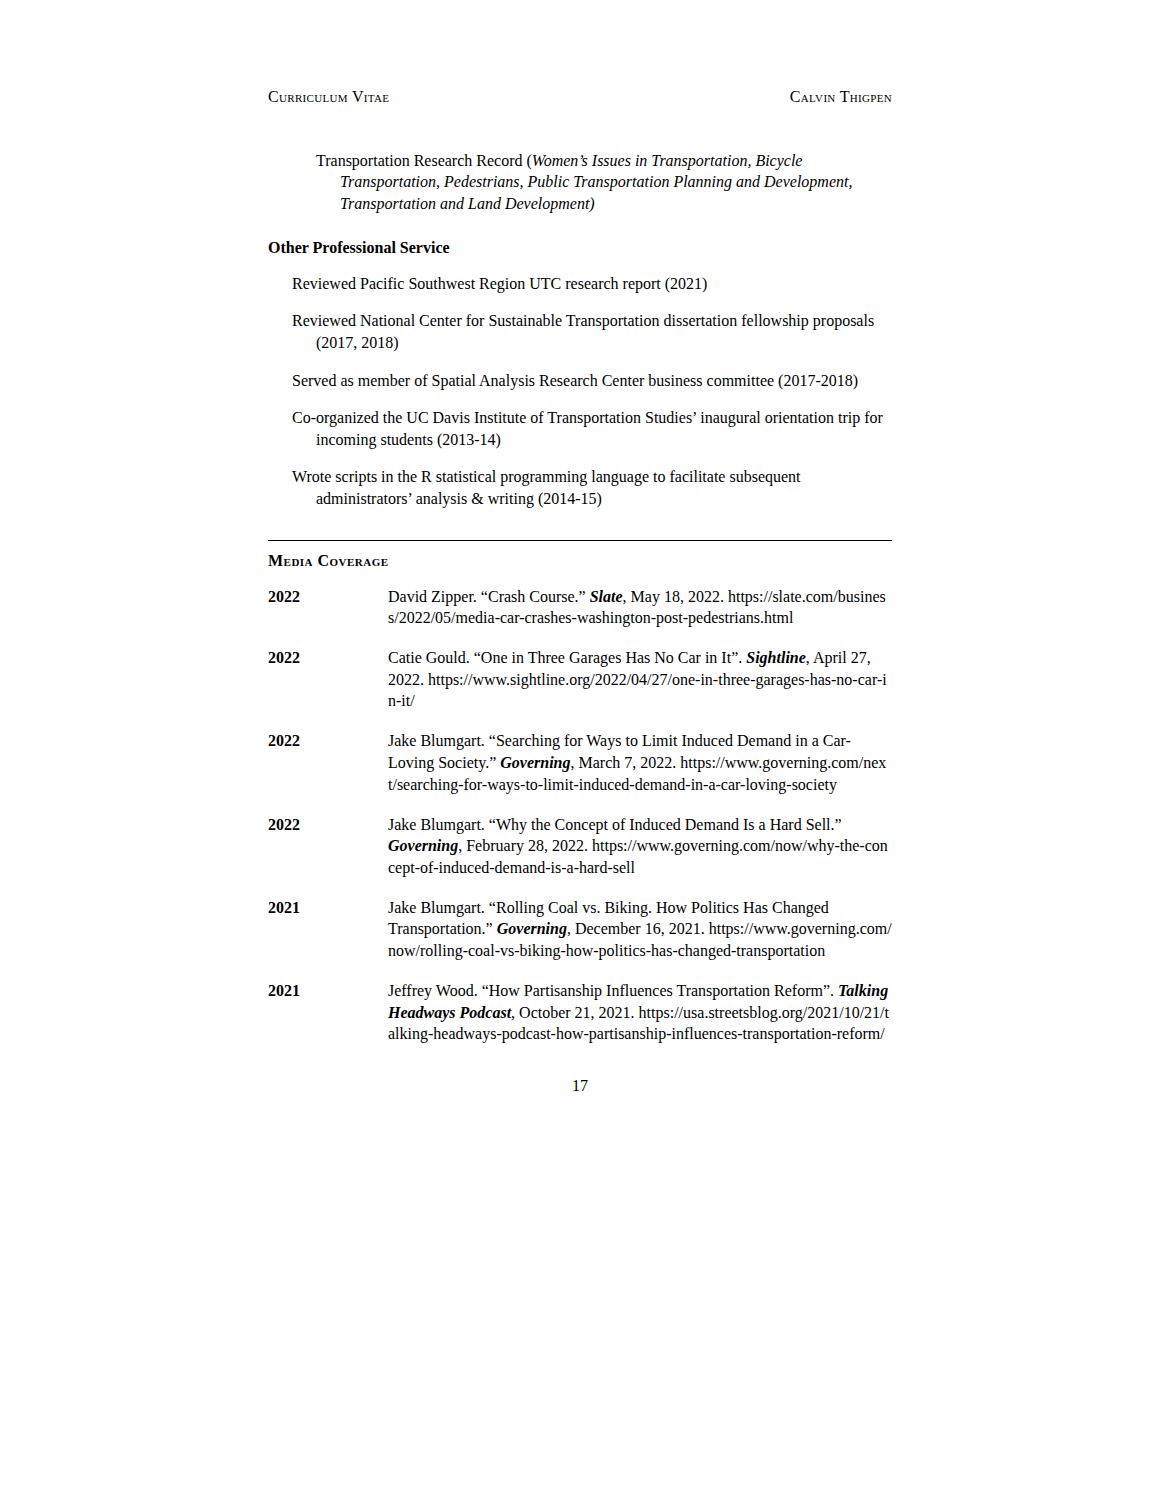Curriculum Vitae Calvin Thigpen
Transportation Research Record (Women’s Issues in Transportation, Bicycle Transportation, Pedestrians, Public Transportation Planning and Development, Transportation and Land Development)
Other Professional Service
Reviewed Pacific Southwest Region UTC research report (2021)
Reviewed National Center for Sustainable Transportation dissertation fellowship proposals (2017, 2018)
Served as member of Spatial Analysis Research Center business committee (2017-2018)
Co-organized the UC Davis Institute of Transportation Studies’ inaugural orientation trip for incoming students (2013-14)
Wrote scripts in the R statistical programming language to facilitate subsequent administrators’ analysis & writing (2014-15)
Media Coverage
| 2022 | David Zipper. “Crash Course.” Slate , May 18, 2022. https://slate.com/business/2022/05/media-car-crashes-washington-post-pedestrians.html |
| 2022 | Catie Gould. “One in Three Garages Has No Car in It”. Sightline , April 27, 2022. https://www.sightline.org/2022/04/27/one-in-three-garages-has-no-car-in-it/ |
| 2022 | Jake Blumgart. “Searching for Ways to Limit Induced Demand in a Car-Loving Society.” Governing , March 7, 2022. https://www.governing.com/next/searching-for-ways-to-limit-induced-demand-in-a-car-loving-society |
| 2022 | Jake Blumgart. “Why the Concept of Induced Demand Is a Hard Sell.” Governing , February 28, 2022. https://www.governing.com/now/why-the-concept-of-induced-demand-is-a-hard-sell |
| 2021 | Jake Blumgart. “Rolling Coal vs. Biking. How Politics Has Changed Transportation.” Governing , December 16, 2021. https://www.governing.com/now/rolling-coal-vs-biking-how-politics-has-changed-transportation |
| 2021 | Jeffrey Wood. “How Partisanship Influences Transportation Reform”. Talking Headways Podcast , October 21, 2021. https://usa.streetsblog.org/2021/10/21/talking-headways-podcast-how-partisanship-influences-transportation-reform/ |
17